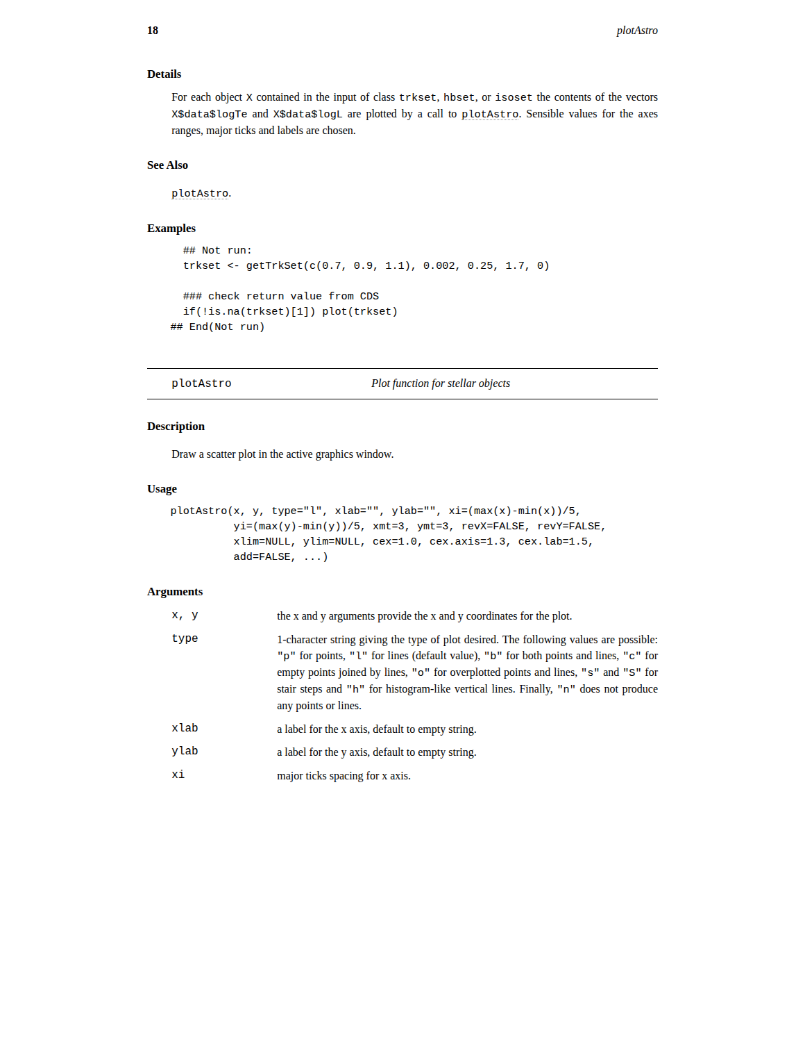18 plotAstro
Details
For each object X contained in the input of class trkset, hbset, or isoset the contents of the vectors X$data$logTe and X$data$logL are plotted by a call to plotAstro. Sensible values for the axes ranges, major ticks and labels are chosen.
See Also
plotAstro.
Examples
  ## Not run: 
  trkset <- getTrkSet(c(0.7, 0.9, 1.1), 0.002, 0.25, 1.7, 0)

  ### check return value from CDS
  if(!is.na(trkset)[1]) plot(trkset)
## End(Not run)
plotAstro Plot function for stellar objects
Description
Draw a scatter plot in the active graphics window.
Usage
plotAstro(x, y, type="l", xlab="", ylab="", xi=(max(x)-min(x))/5,
          yi=(max(y)-min(y))/5, xmt=3, ymt=3, revX=FALSE, revY=FALSE,
          xlim=NULL, ylim=NULL, cex=1.0, cex.axis=1.3, cex.lab=1.5,
          add=FALSE, ...)
Arguments
x, y
the x and y arguments provide the x and y coordinates for the plot.
type
1-character string giving the type of plot desired. The following values are possible: "p" for points, "l" for lines (default value), "b" for both points and lines, "c" for empty points joined by lines, "o" for overplotted points and lines, "s" and "S" for stair steps and "h" for histogram-like vertical lines. Finally, "n" does not produce any points or lines.
xlab
a label for the x axis, default to empty string.
ylab
a label for the y axis, default to empty string.
xi
major ticks spacing for x axis.